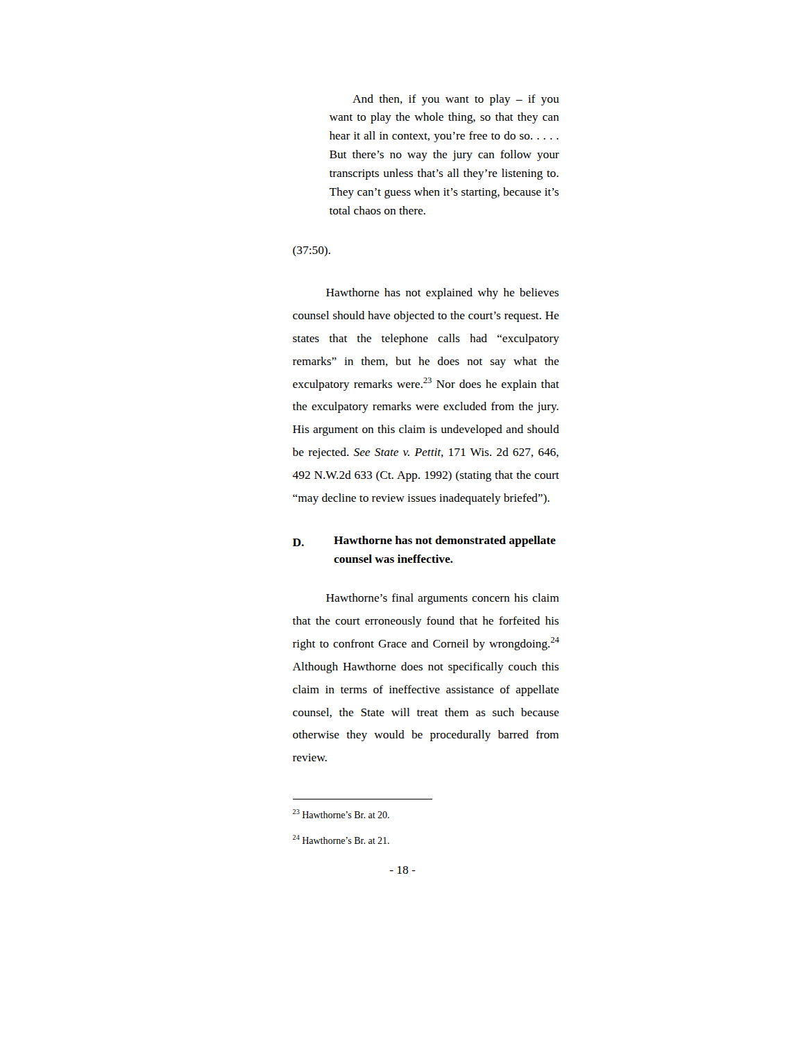And then, if you want to play – if you want to play the whole thing, so that they can hear it all in context, you’re free to do so. . . . . But there’s no way the jury can follow your transcripts unless that’s all they’re listening to. They can’t guess when it’s starting, because it’s total chaos on there.
(37:50).
Hawthorne has not explained why he believes counsel should have objected to the court’s request. He states that the telephone calls had “exculpatory remarks” in them, but he does not say what the exculpatory remarks were.23 Nor does he explain that the exculpatory remarks were excluded from the jury. His argument on this claim is undeveloped and should be rejected. See State v. Pettit, 171 Wis. 2d 627, 646, 492 N.W.2d 633 (Ct. App. 1992) (stating that the court “may decline to review issues inadequately briefed”).
D.
Hawthorne has not demonstrated appellate counsel was ineffective.
Hawthorne’s final arguments concern his claim that the court erroneously found that he forfeited his right to confront Grace and Corneil by wrongdoing.24 Although Hawthorne does not specifically couch this claim in terms of ineffective assistance of appellate counsel, the State will treat them as such because otherwise they would be procedurally barred from review.
23 Hawthorne’s Br. at 20.
24 Hawthorne’s Br. at 21.
- 18 -